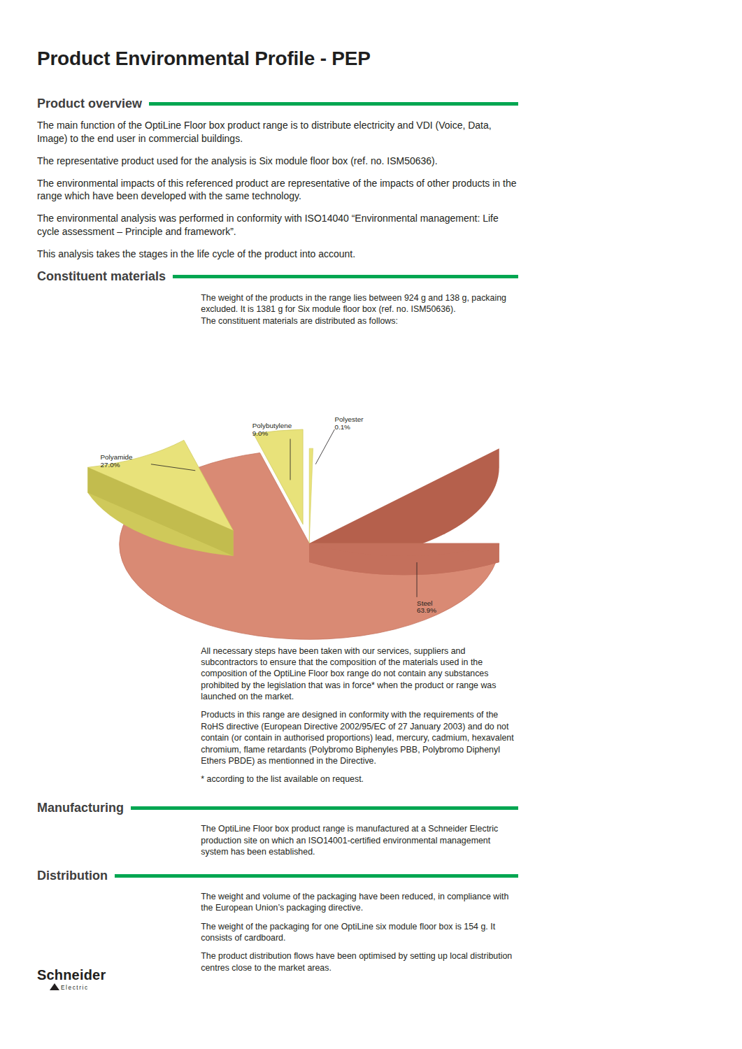Product Environmental Profile - PEP
Product overview
The main function of the OptiLine Floor box product range is to distribute electricity and VDI (Voice, Data, Image) to the end user in commercial buildings.
The representative product used for the analysis is Six module floor box (ref. no. ISM50636).
The environmental impacts of this referenced product are representative of the impacts of other products in the range which have been developed with the same technology.
The environmental analysis was performed in conformity with ISO14040 “Environmental management: Life cycle assessment – Principle and framework”.
This analysis takes the stages in the life cycle of the product into account.
Constituent materials
The weight of the products in the range lies between 924 g and 138 g, packaing excluded. It is 1381 g for Six module floor box (ref. no. ISM50636).
The constituent materials are distributed as follows:
Polybutylene 9.0% Polyester 0.1% Polyamide 27.0% Steel 63.9%
All necessary steps have been taken with our services, suppliers and subcontractors to ensure that the composition of the materials used in the composition of the OptiLine Floor box range do not contain any substances prohibited by the legislation that was in force* when the product or range was launched on the market.
Products in this range are designed in conformity with the requirements of the RoHS directive (European Directive 2002/95/EC of 27 January 2003) and do not contain (or contain in authorised proportions) lead, mercury, cadmium, hexavalent chromium, flame retardants (Polybromo Biphenyles PBB, Polybromo Diphenyl Ethers PBDE) as mentionned in the Directive.
* according to the list available on request.
Manufacturing
The OptiLine Floor box product range is manufactured at a Schneider Electric production site on which an ISO14001-certified environmental management system has been established.
Distribution
The weight and volume of the packaging have been reduced, in compliance with the European Union’s packaging directive.
The weight of the packaging for one OptiLine six module floor box is 154 g. It consists of cardboard.
The product distribution flows have been optimised by setting up local distribution centres close to the market areas.
Schneider Electric